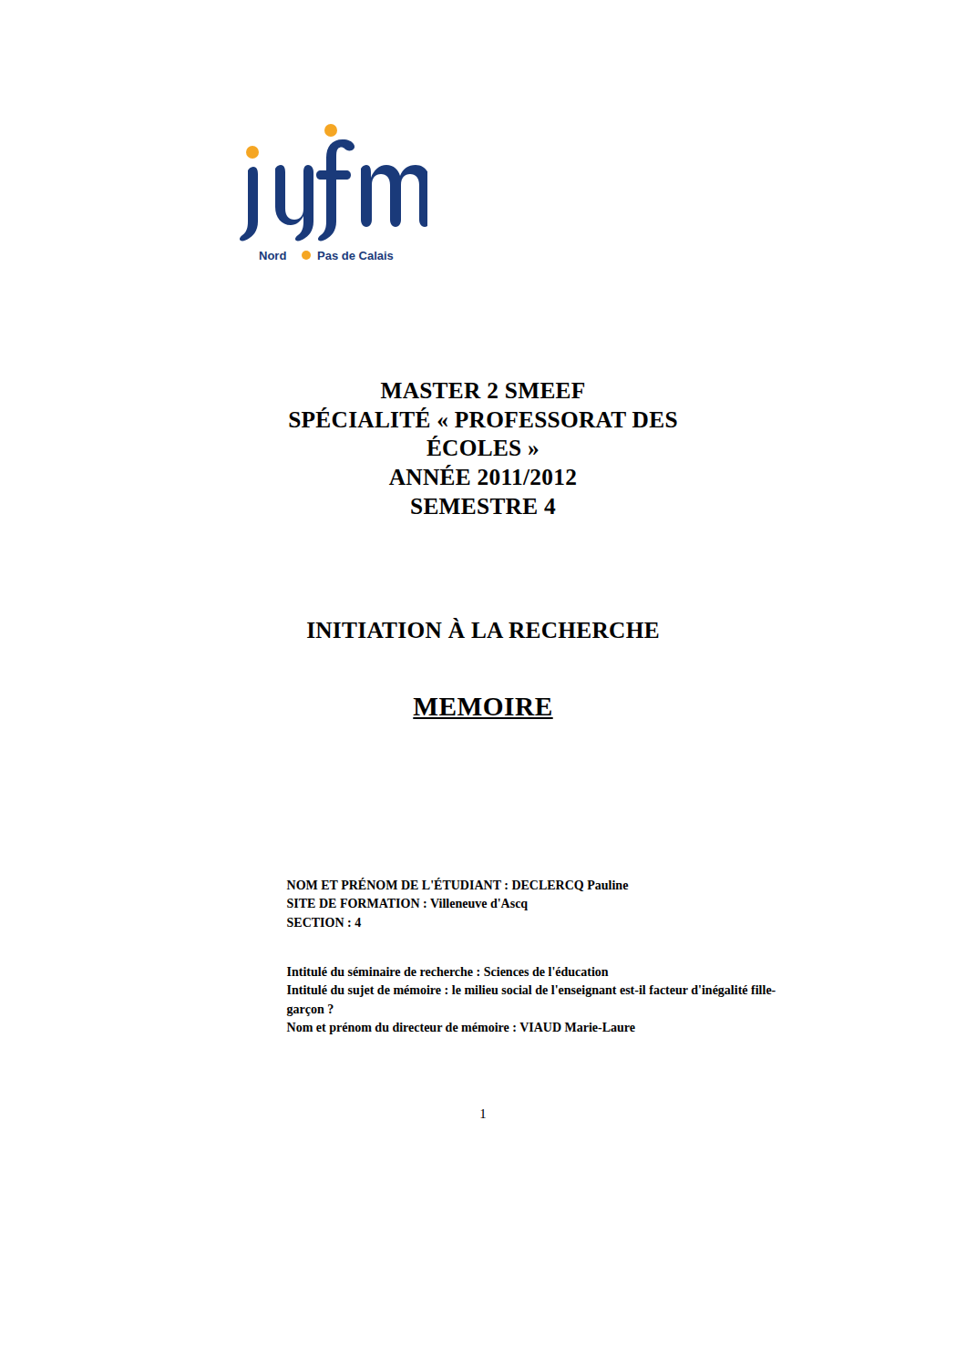Nord Pas de Calais
MASTER 2 SMEEF SPÉCIALITÉ « PROFESSORAT DES ÉCOLES » ANNÉE 2011/2012 SEMESTRE 4
INITIATION À LA RECHERCHE
MEMOIRE
NOM ET PRÉNOM DE L'ÉTUDIANT : DECLERCQ Pauline
SITE DE FORMATION : Villeneuve d'Ascq
SECTION : 4
Intitulé du séminaire de recherche : Sciences de l'éducation
Intitulé du sujet de mémoire : le milieu social de l'enseignant est-il facteur d'inégalité fille-garçon ?
Nom et prénom du directeur de mémoire : VIAUD Marie-Laure
1